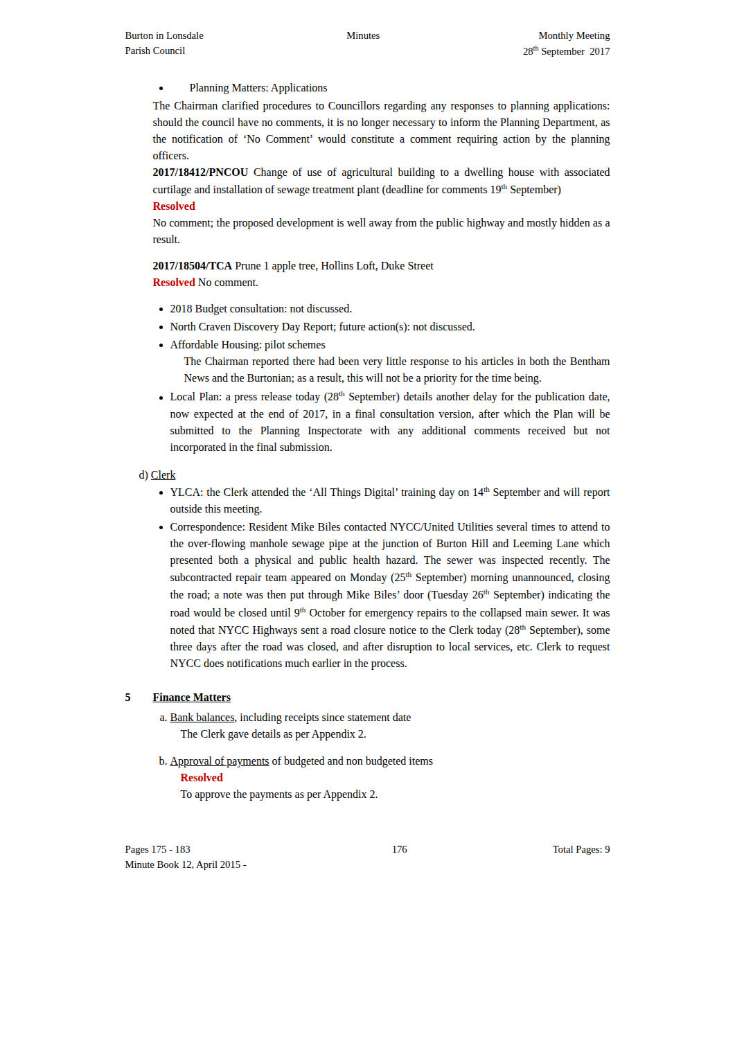Burton in Lonsdale
Parish Council
Minutes
Monthly Meeting
28th September 2017
Planning Matters: Applications
The Chairman clarified procedures to Councillors regarding any responses to planning applications: should the council have no comments, it is no longer necessary to inform the Planning Department, as the notification of ‘No Comment’ would constitute a comment requiring action by the planning officers.
2017/18412/PNCOU Change of use of agricultural building to a dwelling house with associated curtilage and installation of sewage treatment plant (deadline for comments 19th September)
Resolved
No comment; the proposed development is well away from the public highway and mostly hidden as a result.
2017/18504/TCA Prune 1 apple tree, Hollins Loft, Duke Street
Resolved No comment.
2018 Budget consultation: not discussed.
North Craven Discovery Day Report; future action(s): not discussed.
Affordable Housing: pilot schemes
The Chairman reported there had been very little response to his articles in both the Bentham News and the Burtonian; as a result, this will not be a priority for the time being.
Local Plan: a press release today (28th September) details another delay for the publication date, now expected at the end of 2017, in a final consultation version, after which the Plan will be submitted to the Planning Inspectorate with any additional comments received but not incorporated in the final submission.
d) Clerk
YLCA: the Clerk attended the ‘All Things Digital’ training day on 14th September and will report outside this meeting.
Correspondence: Resident Mike Biles contacted NYCC/United Utilities several times to attend to the over-flowing manhole sewage pipe at the junction of Burton Hill and Leeming Lane which presented both a physical and public health hazard. The sewer was inspected recently. The subcontracted repair team appeared on Monday (25th September) morning unannounced, closing the road; a note was then put through Mike Biles’ door (Tuesday 26th September) indicating the road would be closed until 9th October for emergency repairs to the collapsed main sewer. It was noted that NYCC Highways sent a road closure notice to the Clerk today (28th September), some three days after the road was closed, and after disruption to local services, etc. Clerk to request NYCC does notifications much earlier in the process.
5
Finance Matters
Bank balances, including receipts since statement date
The Clerk gave details as per Appendix 2.
Approval of payments of budgeted and non budgeted items
Resolved
To approve the payments as per Appendix 2.
Pages 175 - 183
Minute Book 12, April 2015 -
176
Total Pages: 9